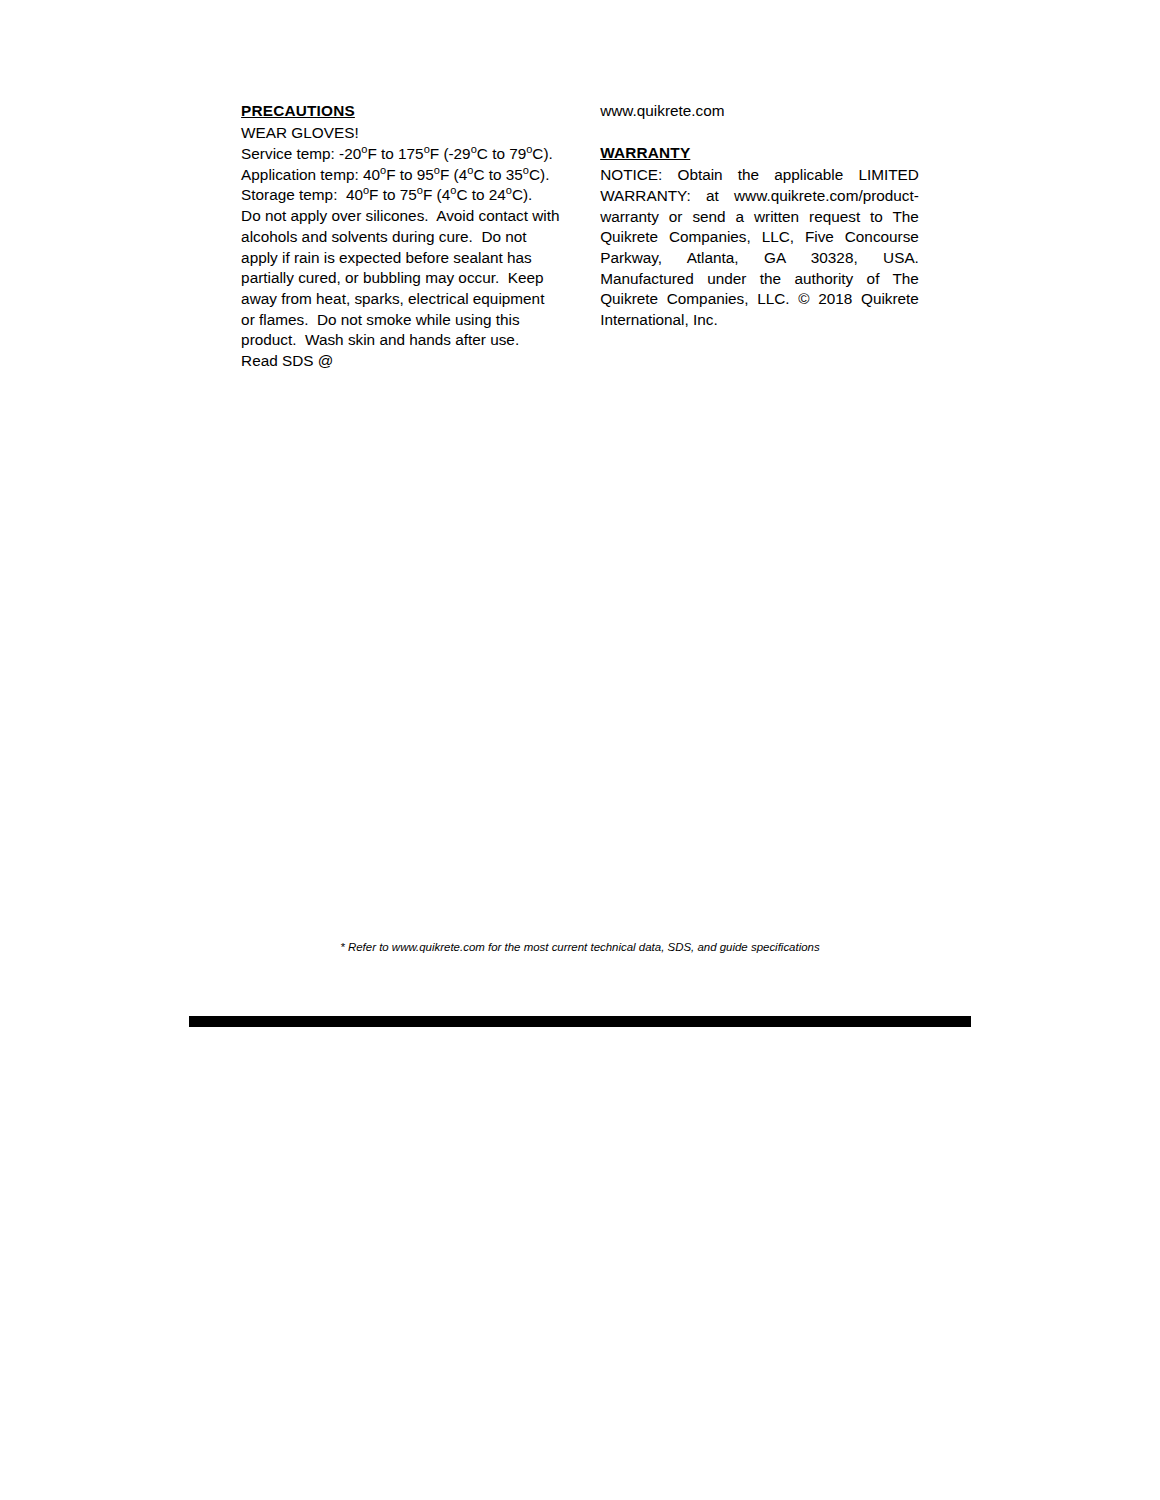PRECAUTIONS
WEAR GLOVES!
Service temp: -20oF to 175oF (-29oC to 79oC). Application temp: 40oF to 95oF (4oC to 35oC). Storage temp: 40oF to 75oF (4oC to 24oC). Do not apply over silicones. Avoid contact with alcohols and solvents during cure. Do not apply if rain is expected before sealant has partially cured, or bubbling may occur. Keep away from heat, sparks, electrical equipment or flames. Do not smoke while using this product. Wash skin and hands after use. Read SDS @
www.quikrete.com
WARRANTY
NOTICE: Obtain the applicable LIMITED WARRANTY: at www.quikrete.com/product-warranty or send a written request to The Quikrete Companies, LLC, Five Concourse Parkway, Atlanta, GA 30328, USA. Manufactured under the authority of The Quikrete Companies, LLC. © 2018 Quikrete International, Inc.
* Refer to www.quikrete.com for the most current technical data, SDS, and guide specifications